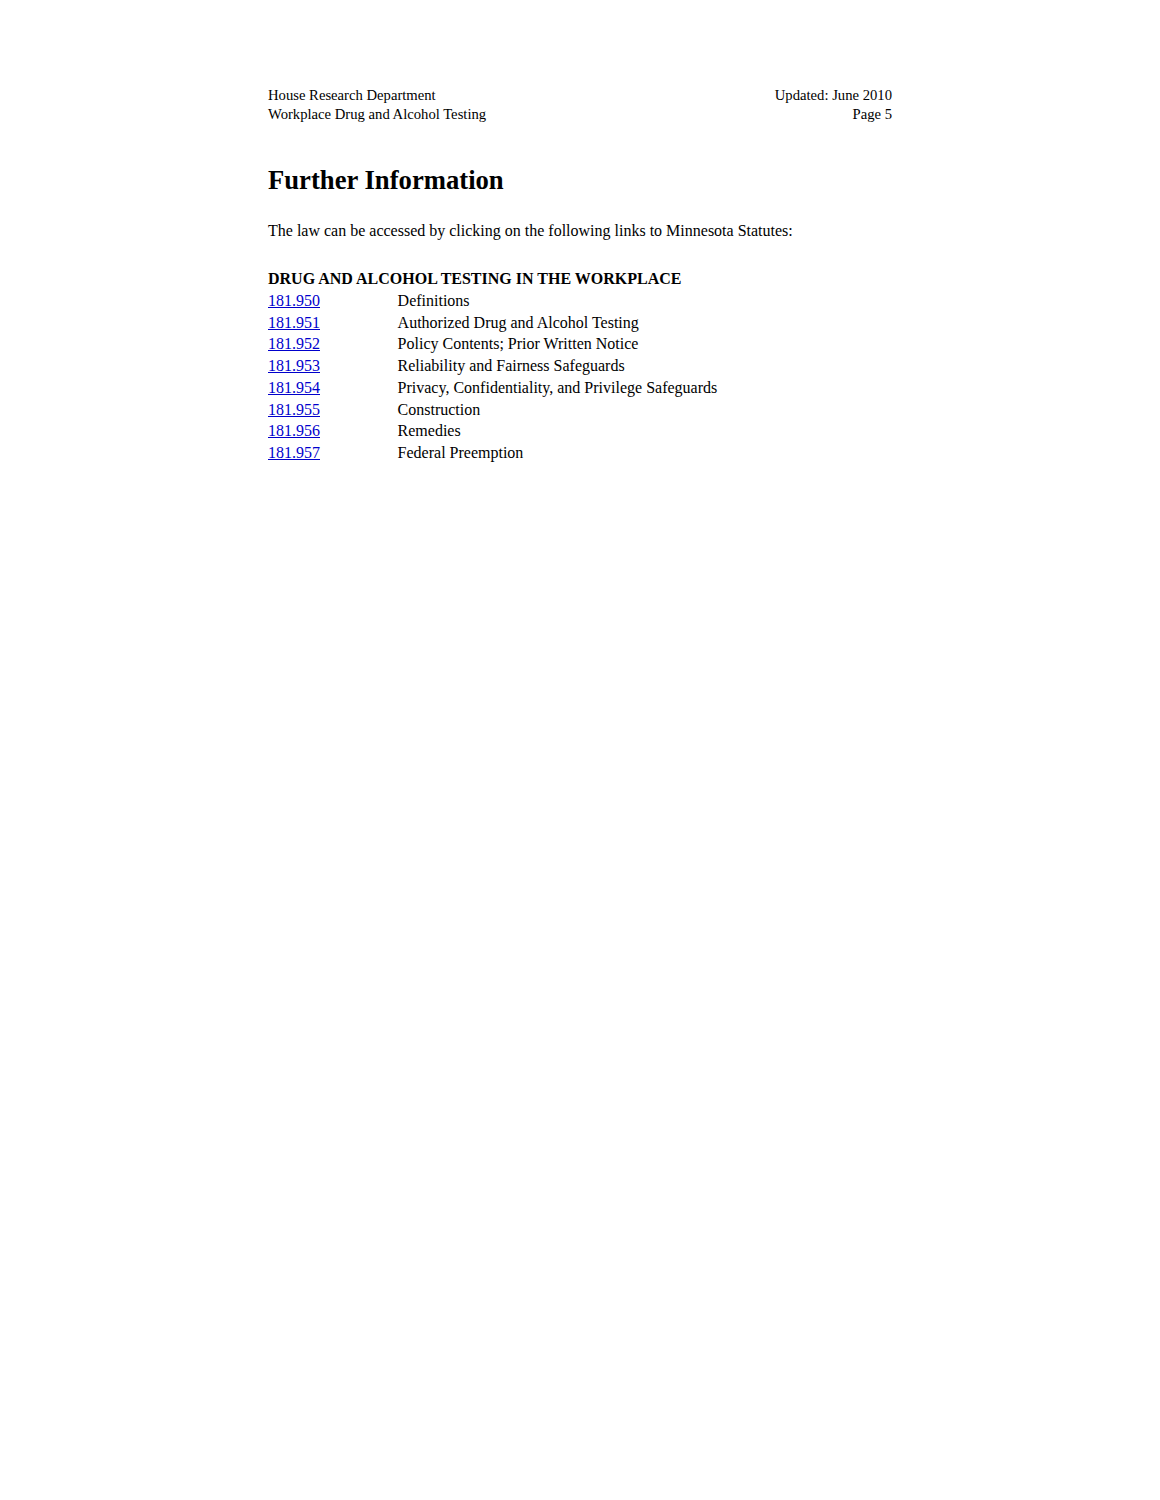| House Research Department | Updated: June 2010 |
| Workplace Drug and Alcohol Testing | Page 5 |
Further Information
The law can be accessed by clicking on the following links to Minnesota Statutes:
Drug and Alcohol Testing in the Workplace
| 181.950 | Definitions |
| 181.951 | Authorized Drug and Alcohol Testing |
| 181.952 | Policy Contents; Prior Written Notice |
| 181.953 | Reliability and Fairness Safeguards |
| 181.954 | Privacy, Confidentiality, and Privilege Safeguards |
| 181.955 | Construction |
| 181.956 | Remedies |
| 181.957 | Federal Preemption |